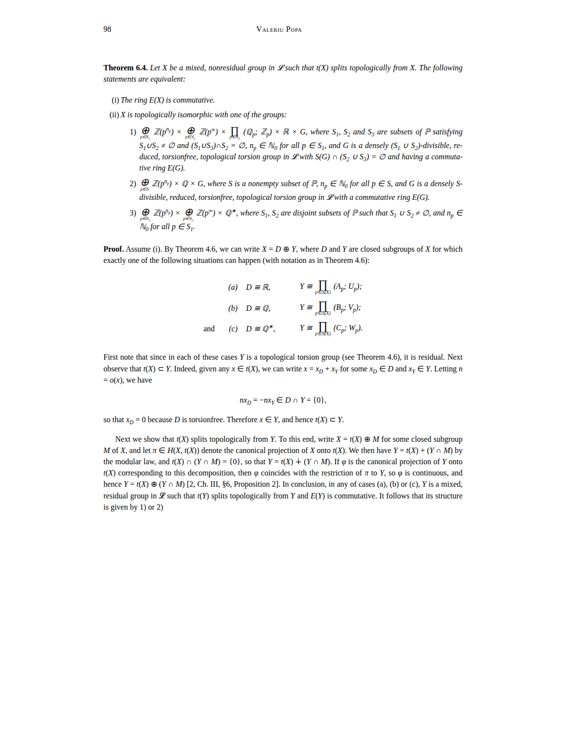98 Valeriu Popa
Theorem 6.4. Let X be a mixed, nonresidual group in 𝓛 such that t(X) splits topologically from X. The following statements are equivalent:
The ring E(X) is commutative.
X is topologically isomorphic with one of the groups:
⊕p∈S1 ℤ(pnp) × ⊕p∈S2 ℤ(p∞) × ∏p∈S3 (ℚp; ℤp) × ℝ × G, where S1, S2 and S3 are subsets of ℙ satisfying S1∪S2 ≠ ∅ and (S1∪S3)∩S2 = ∅, np ∈ ℕ0 for all p ∈ S1, and G is a densely (S1 ∪ S2)-divisible, reduced, torsionfree, topological torsion group in 𝓛 with S(G) ∩ (S2 ∪ S3) = ∅ and having a commutative ring E(G).
⊕p∈S ℤ(pnp) × ℚ × G, where S is a nonempty subset of ℙ, np ∈ ℕ0 for all p ∈ S, and G is a densely S-divisible, reduced, torsionfree, topological torsion group in 𝓛 with a commutative ring E(G).
⊕p∈S1 ℤ(pnp) × ⊕p∈S2 ℤ(p∞) × ℚ∗, where S1, S2 are disjoint subsets of ℙ such that S1 ∪ S2 ≠ ∅, and np ∈ ℕ0 for all p ∈ S1.
Proof. Assume (i). By Theorem 4.6, we can write X = D ⊕ Y, where D and Y are closed subgroups of X for which exactly one of the following situations can happen (with notation as in Theorem 4.6):
| | ( a ) | D ≅ ℝ, | Y ≅ ∏ p∈S(X) ( A p ; U p ); |
| | ( b ) | D ≅ ℚ, | Y ≅ ∏ p∈S(X) ( B p ; V p ); |
| and | ( c ) | D ≅ ℚ ∗ , | Y ≅ ∏ p∈S(X) ( C p ; W p ). |
First note that since in each of these cases Y is a topological torsion group (see Theorem 4.6), it is residual. Next observe that t(X) ⊂ Y. Indeed, given any x ∈ t(X), we can write x = xD + xY for some xD ∈ D and xY ∈ Y. Letting n = o(x), we have
nxD = −nxY ∈ D ∩ Y = {0},
so that xD = 0 because D is torsionfree. Therefore x ∈ Y, and hence t(X) ⊂ Y.
Next we show that t(X) splits topologically from Y. To this end, write X = t(X) ⊕ M for some closed subgroup M of X, and let π ∈ H(X, t(X)) denote the canonical projection of X onto t(X). We then have Y = t(X) + (Y ∩ M) by the modular law, and t(X) ∩ (Y ∩ M) = {0}, so that Y = t(X) ∔ (Y ∩ M). If φ is the canonical projection of Y onto t(X) corresponding to this decomposition, then φ coincides with the restriction of π to Y, so φ is continuous, and hence Y = t(X) ⊕ (Y ∩ M) [2, Ch. III, §6, Proposition 2]. In conclusion, in any of cases (a), (b) or (c), Y is a mixed, residual group in 𝓛 such that t(Y) splits topologically from Y and E(Y) is commutative. It follows that its structure is given by 1) or 2)